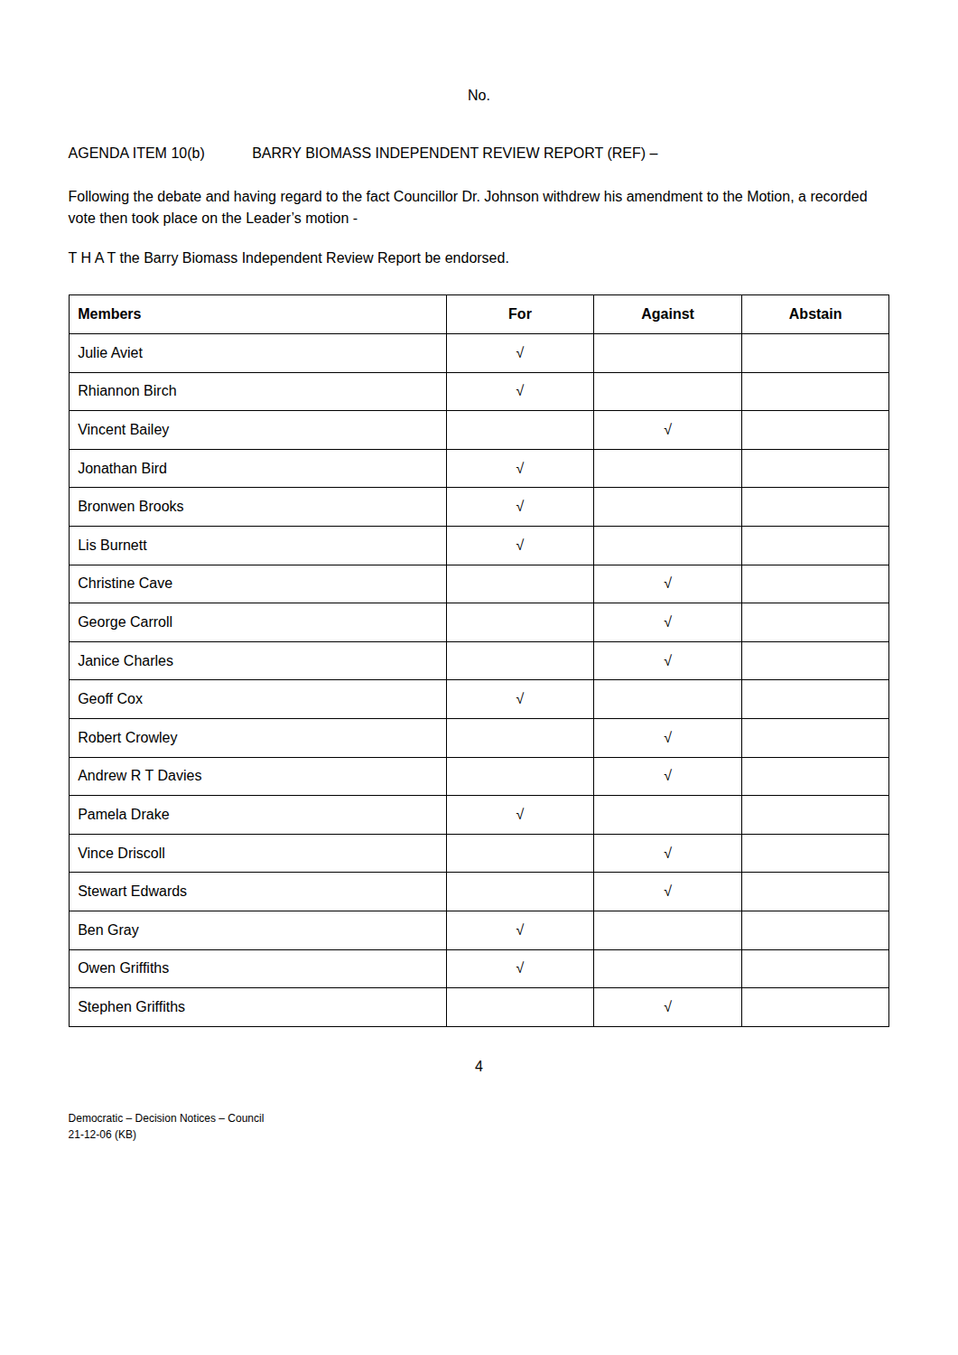No.
AGENDA ITEM 10(b) BARRY BIOMASS INDEPENDENT REVIEW REPORT (REF) –
Following the debate and having regard to the fact Councillor Dr. Johnson withdrew his amendment to the Motion, a recorded vote then took place on the Leader’s motion -
T H A T the Barry Biomass Independent Review Report be endorsed.
| Members | For | Against | Abstain |
| --- | --- | --- | --- |
| Julie Aviet | √ | | |
| Rhiannon Birch | √ | | |
| Vincent Bailey | | √ | |
| Jonathan Bird | √ | | |
| Bronwen Brooks | √ | | |
| Lis Burnett | √ | | |
| Christine Cave | | √ | |
| George Carroll | | √ | |
| Janice Charles | | √ | |
| Geoff Cox | √ | | |
| Robert Crowley | | √ | |
| Andrew R T Davies | | √ | |
| Pamela Drake | √ | | |
| Vince Driscoll | | √ | |
| Stewart Edwards | | √ | |
| Ben Gray | √ | | |
| Owen Griffiths | √ | | |
| Stephen Griffiths | | √ | |
4
Democratic – Decision Notices – Council
21-12-06 (KB)